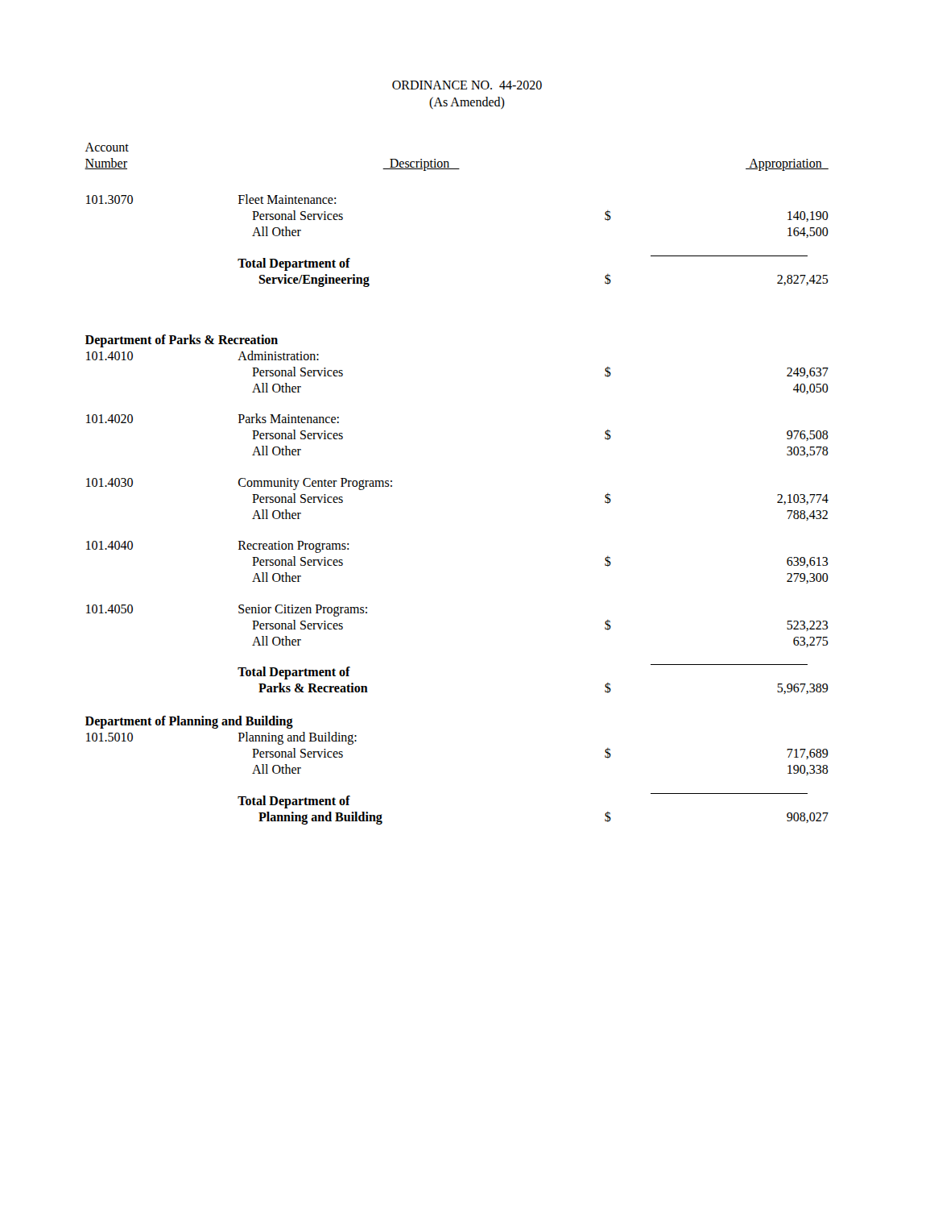ORDINANCE NO. 44-2020
(As Amended)
| Account | | | |
| Number | Description | | Appropriation |
| 101.3070 | Fleet Maintenance: | | |
| | Personal Services | $ | 140,190 |
| | All Other | | 164,500 |
| | Total Department of | | |
| | Service/Engineering | $ | 2,827,425 |
| Department of Parks & Recreation |
| 101.4010 | Administration: | | |
| | Personal Services | $ | 249,637 |
| | All Other | | 40,050 |
| 101.4020 | Parks Maintenance: | | |
| | Personal Services | $ | 976,508 |
| | All Other | | 303,578 |
| 101.4030 | Community Center Programs: | | |
| | Personal Services | $ | 2,103,774 |
| | All Other | | 788,432 |
| 101.4040 | Recreation Programs: | | |
| | Personal Services | $ | 639,613 |
| | All Other | | 279,300 |
| 101.4050 | Senior Citizen Programs: | | |
| | Personal Services | $ | 523,223 |
| | All Other | | 63,275 |
| | Total Department of | | |
| | Parks & Recreation | $ | 5,967,389 |
| Department of Planning and Building |
| 101.5010 | Planning and Building: | | |
| | Personal Services | $ | 717,689 |
| | All Other | | 190,338 |
| | Total Department of | | |
| | Planning and Building | $ | 908,027 |